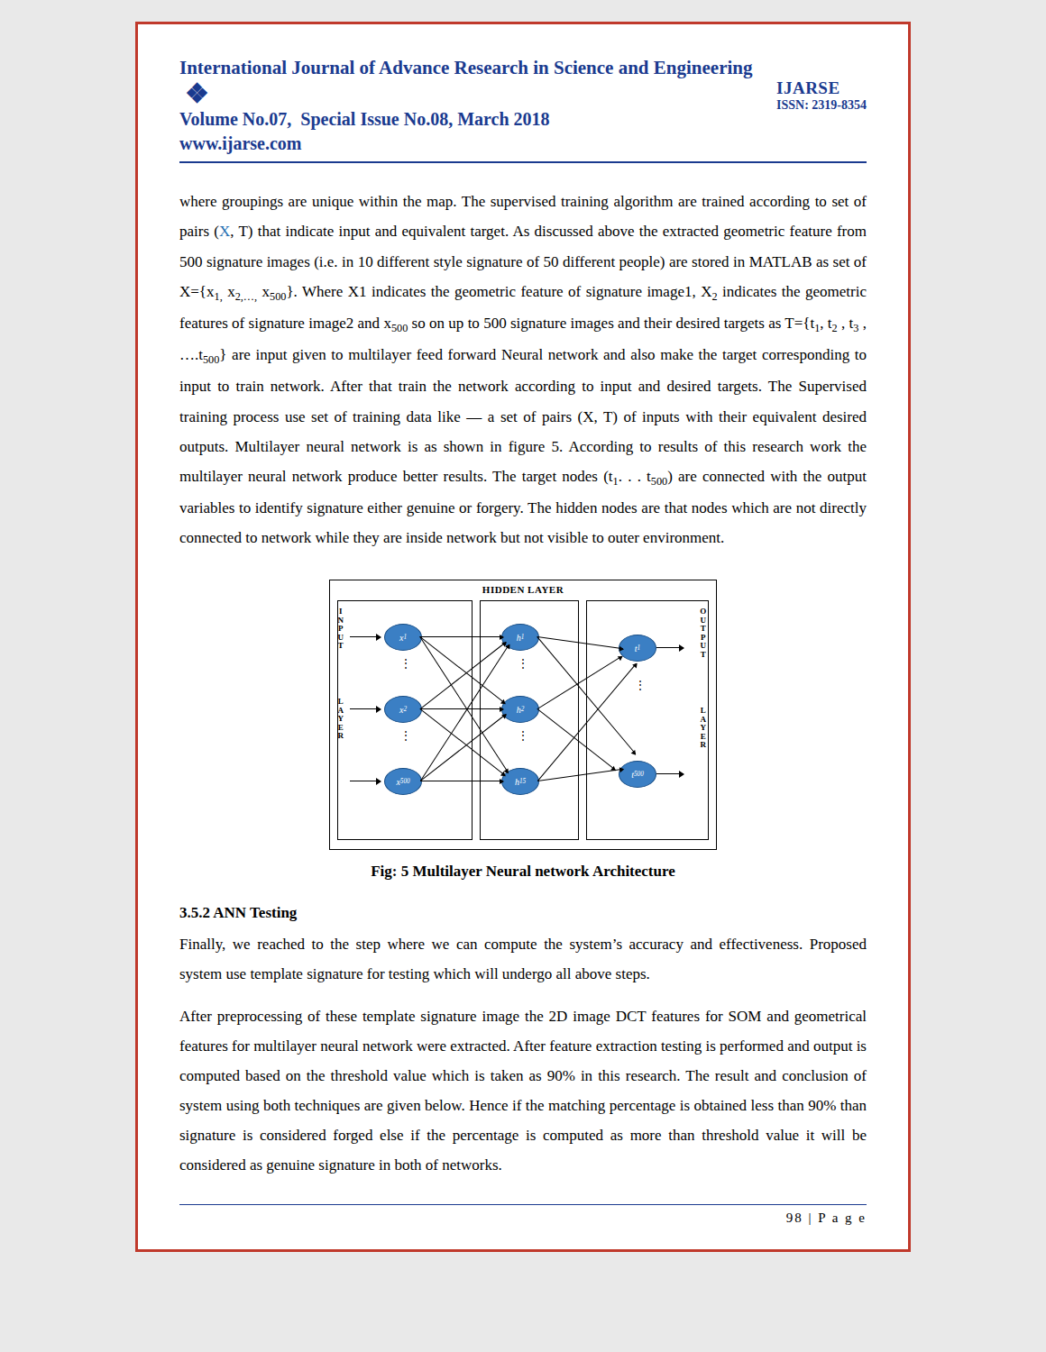International Journal of Advance Research in Science and Engineering ❖
Volume No.07, Special Issue No.08, March 2018
www.ijarse.com
IJARSE
ISSN: 2319-8354
where groupings are unique within the map. The supervised training algorithm are trained according to set of pairs (X, T) that indicate input and equivalent target. As discussed above the extracted geometric feature from 500 signature images (i.e. in 10 different style signature of 50 different people) are stored in MATLAB as set of X={x1, x2,…, x500}. Where X1 indicates the geometric feature of signature image1, X2 indicates the geometric features of signature image2 and x500 so on up to 500 signature images and their desired targets as T={t1, t2 , t3 , ….t500} are input given to multilayer feed forward Neural network and also make the target corresponding to input to train network. After that train the network according to input and desired targets. The Supervised training process use set of training data like — a set of pairs (X, T) of inputs with their equivalent desired outputs. Multilayer neural network is as shown in figure 5. According to results of this research work the multilayer neural network produce better results. The target nodes (t1. . . t500) are connected with the output variables to identify signature either genuine or forgery. The hidden nodes are that nodes which are not directly connected to network while they are inside network but not visible to outer environment.
HIDDEN LAYER
I
N
P
U
T
L
A
Y
E
R
O
U
T
P
U
T
L
A
Y
E
R
x1
x2
x500
h1
h2
h15
t1
t500
⋮
⋮
⋮
⋮
⋮
Fig: 5 Multilayer Neural network Architecture
3.5.2 ANN Testing
Finally, we reached to the step where we can compute the system’s accuracy and effectiveness. Proposed system use template signature for testing which will undergo all above steps.
After preprocessing of these template signature image the 2D image DCT features for SOM and geometrical features for multilayer neural network were extracted. After feature extraction testing is performed and output is computed based on the threshold value which is taken as 90% in this research. The result and conclusion of system using both techniques are given below. Hence if the matching percentage is obtained less than 90% than signature is considered forged else if the percentage is computed as more than threshold value it will be considered as genuine signature in both of networks.
98 | P a g e